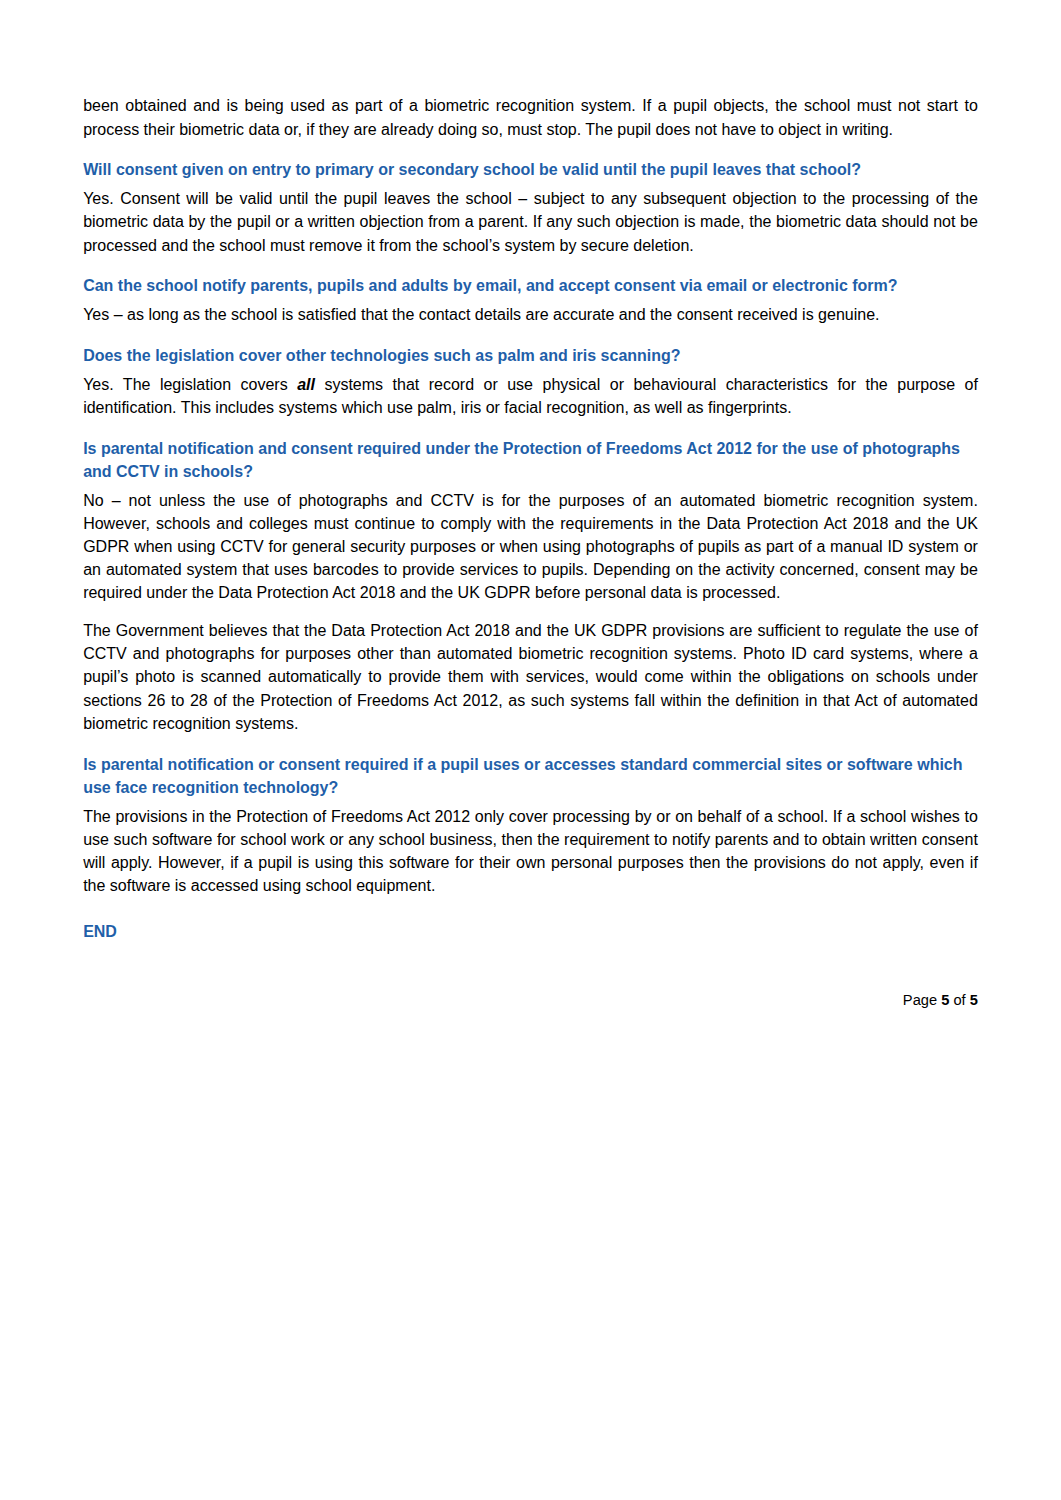been obtained and is being used as part of a biometric recognition system. If a pupil objects, the school must not start to process their biometric data or, if they are already doing so, must stop. The pupil does not have to object in writing.
Will consent given on entry to primary or secondary school be valid until the pupil leaves that school?
Yes. Consent will be valid until the pupil leaves the school – subject to any subsequent objection to the processing of the biometric data by the pupil or a written objection from a parent. If any such objection is made, the biometric data should not be processed and the school must remove it from the school’s system by secure deletion.
Can the school notify parents, pupils and adults by email, and accept consent via email or electronic form?
Yes – as long as the school is satisfied that the contact details are accurate and the consent received is genuine.
Does the legislation cover other technologies such as palm and iris scanning?
Yes. The legislation covers all systems that record or use physical or behavioural characteristics for the purpose of identification. This includes systems which use palm, iris or facial recognition, as well as fingerprints.
Is parental notification and consent required under the Protection of Freedoms Act 2012 for the use of photographs and CCTV in schools?
No – not unless the use of photographs and CCTV is for the purposes of an automated biometric recognition system. However, schools and colleges must continue to comply with the requirements in the Data Protection Act 2018 and the UK GDPR when using CCTV for general security purposes or when using photographs of pupils as part of a manual ID system or an automated system that uses barcodes to provide services to pupils. Depending on the activity concerned, consent may be required under the Data Protection Act 2018 and the UK GDPR before personal data is processed.
The Government believes that the Data Protection Act 2018 and the UK GDPR provisions are sufficient to regulate the use of CCTV and photographs for purposes other than automated biometric recognition systems. Photo ID card systems, where a pupil’s photo is scanned automatically to provide them with services, would come within the obligations on schools under sections 26 to 28 of the Protection of Freedoms Act 2012, as such systems fall within the definition in that Act of automated biometric recognition systems.
Is parental notification or consent required if a pupil uses or accesses standard commercial sites or software which use face recognition technology?
The provisions in the Protection of Freedoms Act 2012 only cover processing by or on behalf of a school. If a school wishes to use such software for school work or any school business, then the requirement to notify parents and to obtain written consent will apply. However, if a pupil is using this software for their own personal purposes then the provisions do not apply, even if the software is accessed using school equipment.
END
Page 5 of 5